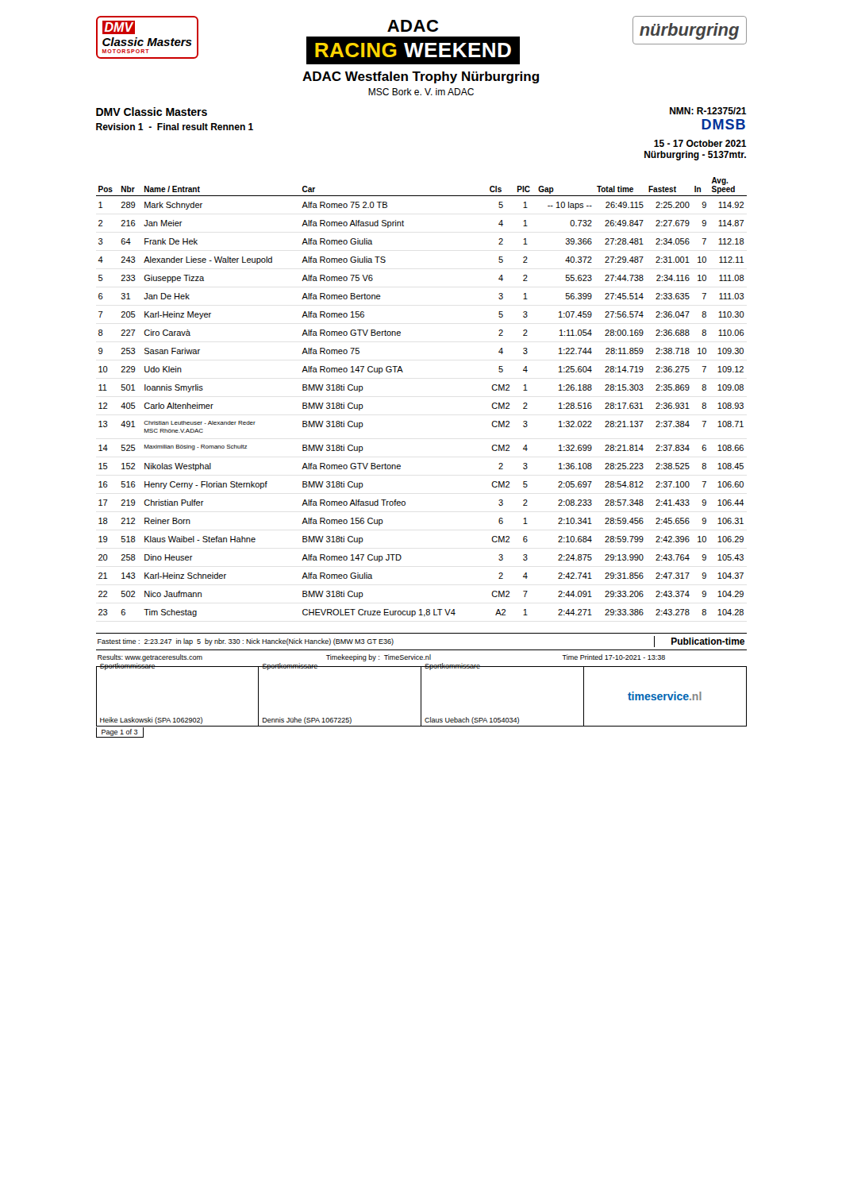DMV
Classic Masters
MOTORSPORT
ADAC
RACING WEEKEND
nürburgring
ADAC Westfalen Trophy Nürburgring
MSC Bork e. V. im ADAC
DMV Classic Masters
Revision 1 - Final result Rennen 1
NMN: R-12375/21
DMSB
15 - 17 October 2021
Nürburgring - 5137mtr.
| Pos | Nbr | Name / Entrant | Car | Cls | PIC | Gap | Total time | Fastest | In | Avg. Speed |
| --- | --- | --- | --- | --- | --- | --- | --- | --- | --- | --- |
| 1 | 289 | Mark Schnyder | Alfa Romeo 75 2.0 TB | 5 | 1 | -- 10 laps -- | 26:49.115 | 2:25.200 | 9 | 114.92 |
| 2 | 216 | Jan Meier | Alfa Romeo Alfasud Sprint | 4 | 1 | 0.732 | 26:49.847 | 2:27.679 | 9 | 114.87 |
| 3 | 64 | Frank De Hek | Alfa Romeo Giulia | 2 | 1 | 39.366 | 27:28.481 | 2:34.056 | 7 | 112.18 |
| 4 | 243 | Alexander Liese - Walter Leupold | Alfa Romeo Giulia TS | 5 | 2 | 40.372 | 27:29.487 | 2:31.001 | 10 | 112.11 |
| 5 | 233 | Giuseppe Tizza | Alfa Romeo 75 V6 | 4 | 2 | 55.623 | 27:44.738 | 2:34.116 | 10 | 111.08 |
| 6 | 31 | Jan De Hek | Alfa Romeo Bertone | 3 | 1 | 56.399 | 27:45.514 | 2:33.635 | 7 | 111.03 |
| 7 | 205 | Karl-Heinz Meyer | Alfa Romeo 156 | 5 | 3 | 1:07.459 | 27:56.574 | 2:36.047 | 8 | 110.30 |
| 8 | 227 | Ciro Caravà | Alfa Romeo GTV Bertone | 2 | 2 | 1:11.054 | 28:00.169 | 2:36.688 | 8 | 110.06 |
| 9 | 253 | Sasan Fariwar | Alfa Romeo 75 | 4 | 3 | 1:22.744 | 28:11.859 | 2:38.718 | 10 | 109.30 |
| 10 | 229 | Udo Klein | Alfa Romeo 147 Cup GTA | 5 | 4 | 1:25.604 | 28:14.719 | 2:36.275 | 7 | 109.12 |
| 11 | 501 | Ioannis Smyrlis | BMW 318ti Cup | CM2 | 1 | 1:26.188 | 28:15.303 | 2:35.869 | 8 | 109.08 |
| 12 | 405 | Carlo Altenheimer | BMW 318ti Cup | CM2 | 2 | 1:28.516 | 28:17.631 | 2:36.931 | 8 | 108.93 |
| 13 | 491 | Christian Leutheuser - Alexander Reder MSC Rhöne.V.ADAC | BMW 318ti Cup | CM2 | 3 | 1:32.022 | 28:21.137 | 2:37.384 | 7 | 108.71 |
| 14 | 525 | Maximilian Bösing - Romano Schultz | BMW 318ti Cup | CM2 | 4 | 1:32.699 | 28:21.814 | 2:37.834 | 6 | 108.66 |
| 15 | 152 | Nikolas Westphal | Alfa Romeo GTV Bertone | 2 | 3 | 1:36.108 | 28:25.223 | 2:38.525 | 8 | 108.45 |
| 16 | 516 | Henry Cerny - Florian Sternkopf | BMW 318ti Cup | CM2 | 5 | 2:05.697 | 28:54.812 | 2:37.100 | 7 | 106.60 |
| 17 | 219 | Christian Pulfer | Alfa Romeo Alfasud Trofeo | 3 | 2 | 2:08.233 | 28:57.348 | 2:41.433 | 9 | 106.44 |
| 18 | 212 | Reiner Born | Alfa Romeo 156 Cup | 6 | 1 | 2:10.341 | 28:59.456 | 2:45.656 | 9 | 106.31 |
| 19 | 518 | Klaus Waibel - Stefan Hahne | BMW 318ti Cup | CM2 | 6 | 2:10.684 | 28:59.799 | 2:42.396 | 10 | 106.29 |
| 20 | 258 | Dino Heuser | Alfa Romeo 147 Cup JTD | 3 | 3 | 2:24.875 | 29:13.990 | 2:43.764 | 9 | 105.43 |
| 21 | 143 | Karl-Heinz Schneider | Alfa Romeo Giulia | 2 | 4 | 2:42.741 | 29:31.856 | 2:47.317 | 9 | 104.37 |
| 22 | 502 | Nico Jaufmann | BMW 318ti Cup | CM2 | 7 | 2:44.091 | 29:33.206 | 2:43.374 | 9 | 104.29 |
| 23 | 6 | Tim Schestag | CHEVROLET Cruze Eurocup 1,8 LT V4 | A2 | 1 | 2:44.271 | 29:33.386 | 2:43.278 | 8 | 104.28 |
Fastest time : 2:23.247 in lap 5 by nbr. 330 : Nick Hancke(Nick Hancke) (BMW M3 GT E36)
Publication-time
Results: www.getraceresults.com
Timekeeping by : TimeService.nl
Time Printed 17-10-2021 - 13:38
| Sportkommissare Heike Laskowski (SPA 1062902) | Sportkommissare Dennis Jühe (SPA 1067225) | Sportkommissare Claus Uebach (SPA 1054034) | timeservice .nl |
Page 1 of 3